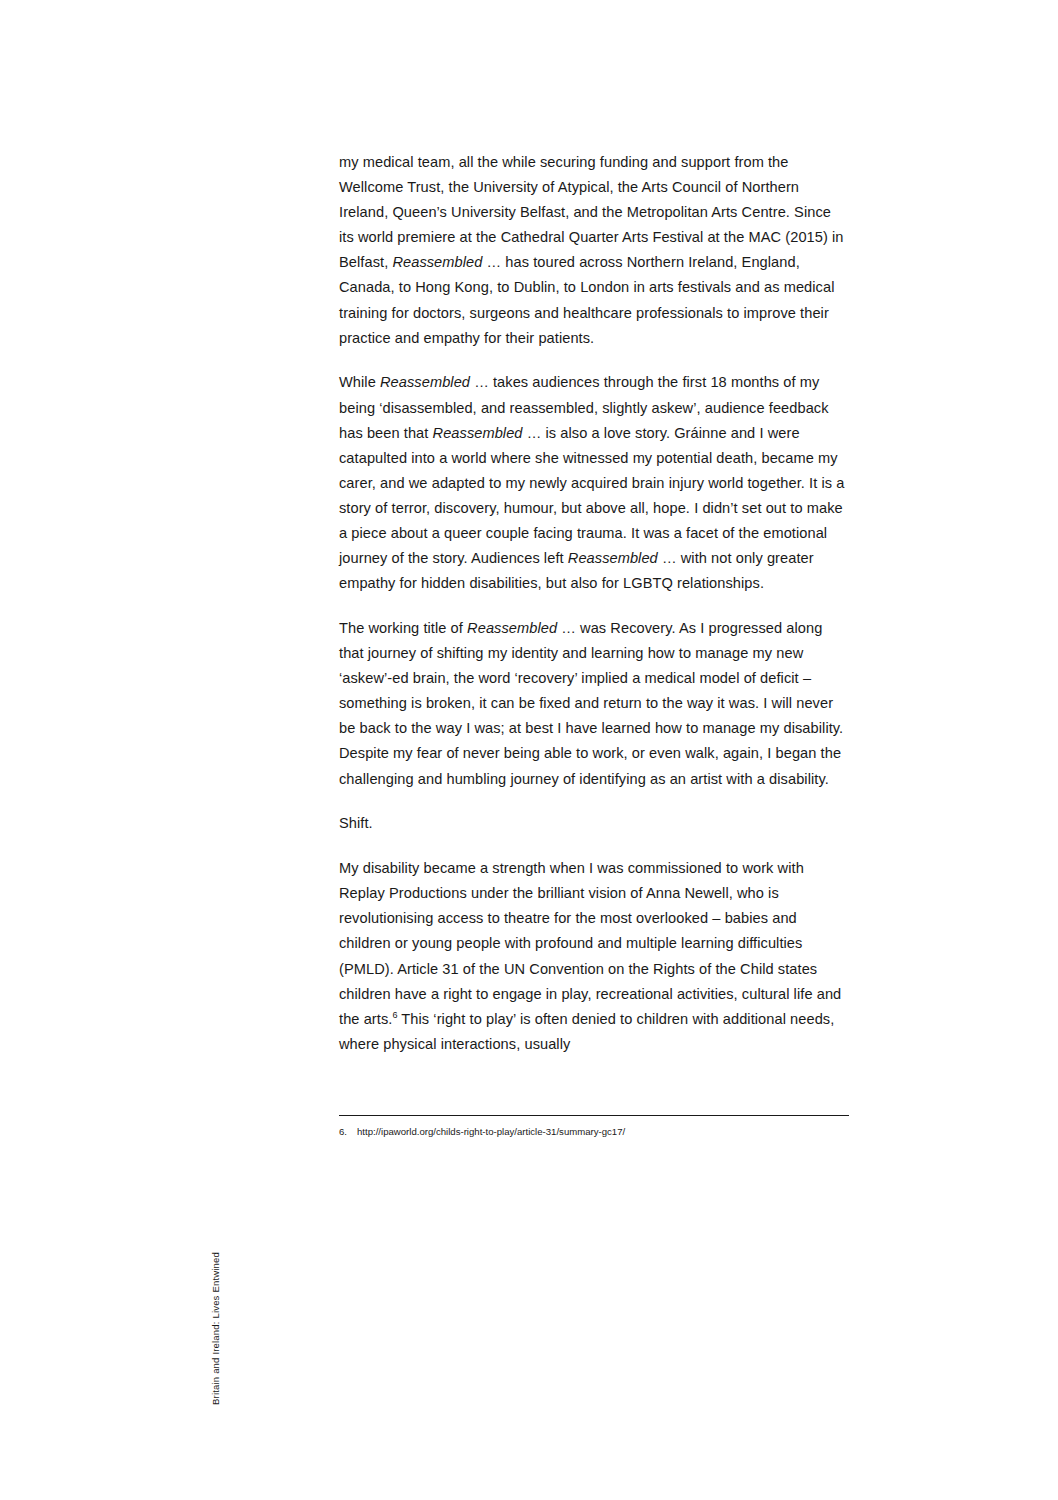Britain and Ireland: Lives Entwined
my medical team, all the while securing funding and support from the Wellcome Trust, the University of Atypical, the Arts Council of Northern Ireland, Queen’s University Belfast, and the Metropolitan Arts Centre. Since its world premiere at the Cathedral Quarter Arts Festival at the MAC (2015) in Belfast, Reassembled … has toured across Northern Ireland, England, Canada, to Hong Kong, to Dublin, to London in arts festivals and as medical training for doctors, surgeons and healthcare professionals to improve their practice and empathy for their patients.
While Reassembled … takes audiences through the first 18 months of my being ‘disassembled, and reassembled, slightly askew’, audience feedback has been that Reassembled … is also a love story. Gráinne and I were catapulted into a world where she witnessed my potential death, became my carer, and we adapted to my newly acquired brain injury world together. It is a story of terror, discovery, humour, but above all, hope. I didn’t set out to make a piece about a queer couple facing trauma. It was a facet of the emotional journey of the story. Audiences left Reassembled … with not only greater empathy for hidden disabilities, but also for LGBTQ relationships.
The working title of Reassembled … was Recovery. As I progressed along that journey of shifting my identity and learning how to manage my new ‘askew’-ed brain, the word ‘recovery’ implied a medical model of deficit – something is broken, it can be fixed and return to the way it was. I will never be back to the way I was; at best I have learned how to manage my disability. Despite my fear of never being able to work, or even walk, again, I began the challenging and humbling journey of identifying as an artist with a disability.
Shift.
My disability became a strength when I was commissioned to work with Replay Productions under the brilliant vision of Anna Newell, who is revolutionising access to theatre for the most overlooked – babies and children or young people with profound and multiple learning difficulties (PMLD). Article 31 of the UN Convention on the Rights of the Child states children have a right to engage in play, recreational activities, cultural life and the arts.6 This ‘right to play’ is often denied to children with additional needs, where physical interactions, usually
6. http://ipaworld.org/childs-right-to-play/article-31/summary-gc17/